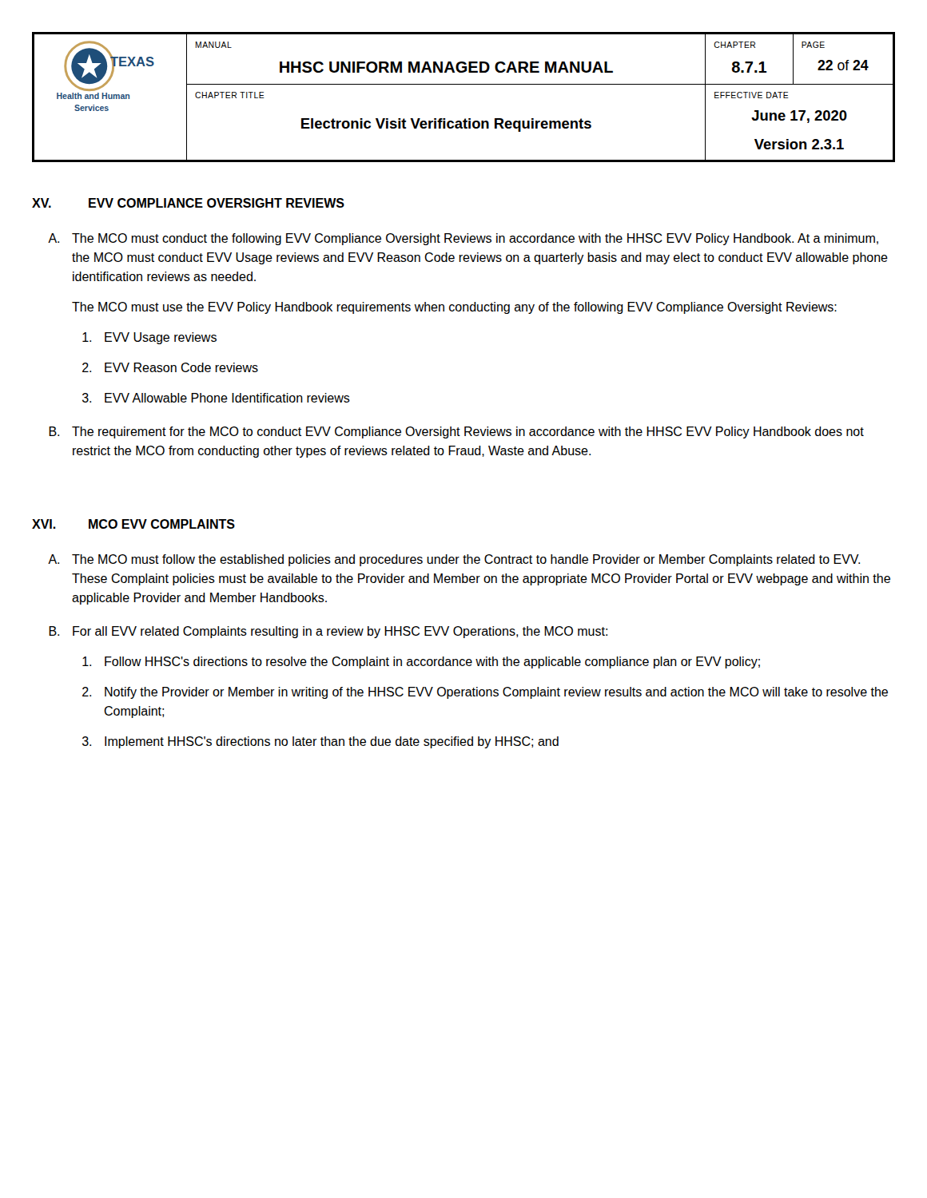| | MANUAL HHSC UNIFORM MANAGED CARE MANUAL | CHAPTER 8.7.1 | PAGE 22 of 24 |
| CHAPTER TITLE Electronic Visit Verification Requirements | EFFECTIVE DATE June 17, 2020 Version 2.3.1 |
XV. EVV COMPLIANCE OVERSIGHT REVIEWS
The MCO must conduct the following EVV Compliance Oversight Reviews in accordance with the HHSC EVV Policy Handbook. At a minimum, the MCO must conduct EVV Usage reviews and EVV Reason Code reviews on a quarterly basis and may elect to conduct EVV allowable phone identification reviews as needed.
The MCO must use the EVV Policy Handbook requirements when conducting any of the following EVV Compliance Oversight Reviews:
EVV Usage reviews
EVV Reason Code reviews
EVV Allowable Phone Identification reviews
The requirement for the MCO to conduct EVV Compliance Oversight Reviews in accordance with the HHSC EVV Policy Handbook does not restrict the MCO from conducting other types of reviews related to Fraud, Waste and Abuse.
XVI. MCO EVV COMPLAINTS
The MCO must follow the established policies and procedures under the Contract to handle Provider or Member Complaints related to EVV. These Complaint policies must be available to the Provider and Member on the appropriate MCO Provider Portal or EVV webpage and within the applicable Provider and Member Handbooks.
For all EVV related Complaints resulting in a review by HHSC EVV Operations, the MCO must:
Follow HHSC's directions to resolve the Complaint in accordance with the applicable compliance plan or EVV policy;
Notify the Provider or Member in writing of the HHSC EVV Operations Complaint review results and action the MCO will take to resolve the Complaint;
Implement HHSC's directions no later than the due date specified by HHSC; and